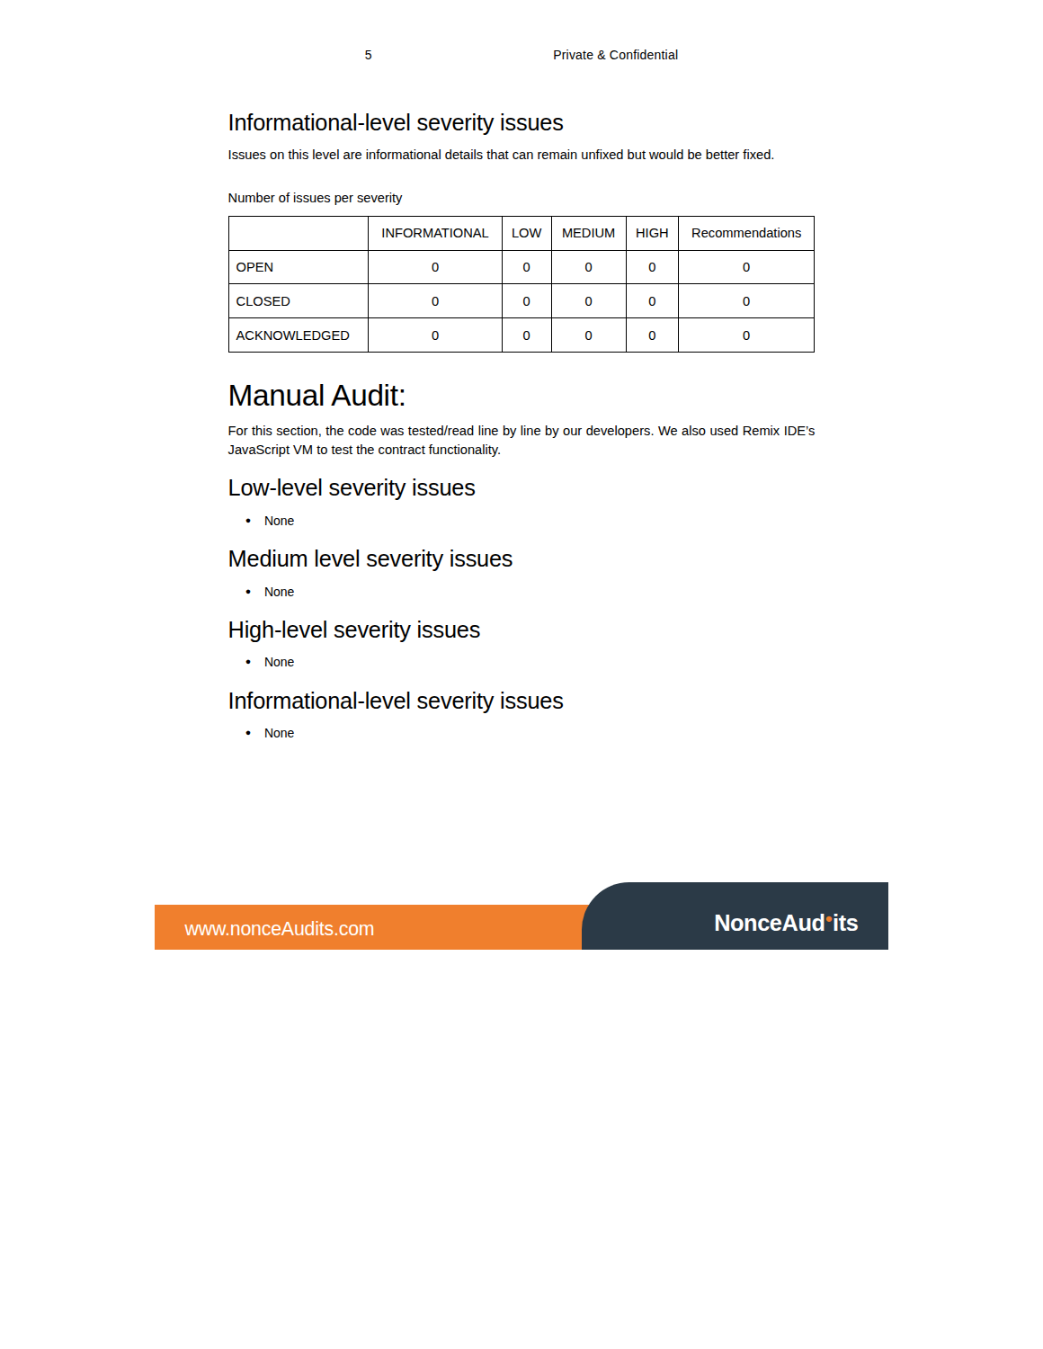5 Private & Confidential
Informational-level severity issues
Issues on this level are informational details that can remain unfixed but would be better fixed.
Number of issues per severity
| | INFORMATIONAL | LOW | MEDIUM | HIGH | Recommendations |
| --- | --- | --- | --- | --- | --- |
| OPEN | 0 | 0 | 0 | 0 | 0 |
| CLOSED | 0 | 0 | 0 | 0 | 0 |
| ACKNOWLEDGED | 0 | 0 | 0 | 0 | 0 |
Manual Audit:
For this section, the code was tested/read line by line by our developers. We also used Remix IDE’s JavaScript VM to test the contract functionality.
Low-level severity issues
None
Medium level severity issues
None
High-level severity issues
None
Informational-level severity issues
None
www.nonceAudits.com
NonceAud●its